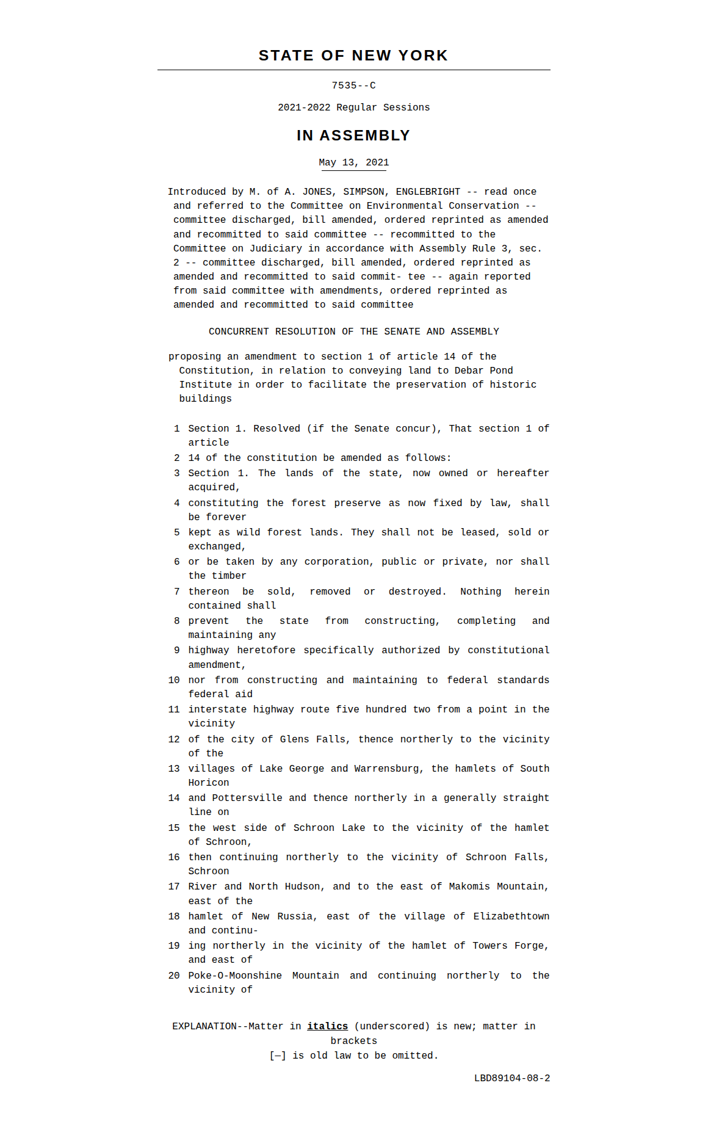STATE OF NEW YORK
7535--C
2021-2022 Regular Sessions
IN ASSEMBLY
May 13, 2021
Introduced by M. of A. JONES, SIMPSON, ENGLEBRIGHT -- read once and referred to the Committee on Environmental Conservation -- committee discharged, bill amended, ordered reprinted as amended and recommitted to said committee -- recommitted to the Committee on Judiciary in accordance with Assembly Rule 3, sec. 2 -- committee discharged, bill amended, ordered reprinted as amended and recommitted to said commit- tee -- again reported from said committee with amendments, ordered reprinted as amended and recommitted to said committee
CONCURRENT RESOLUTION OF THE SENATE AND ASSEMBLY
proposing an amendment to section 1 of article 14 of the Constitution, in relation to conveying land to Debar Pond Institute in order to facilitate the preservation of historic buildings
| 1 | Section 1. Resolved (if the Senate concur), That section 1 of article |
| 2 | 14 of the constitution be amended as follows: |
| 3 | Section 1. The lands of the state, now owned or hereafter acquired, |
| 4 | constituting the forest preserve as now fixed by law, shall be forever |
| 5 | kept as wild forest lands. They shall not be leased, sold or exchanged, |
| 6 | or be taken by any corporation, public or private, nor shall the timber |
| 7 | thereon be sold, removed or destroyed. Nothing herein contained shall |
| 8 | prevent the state from constructing, completing and maintaining any |
| 9 | highway heretofore specifically authorized by constitutional amendment, |
| 10 | nor from constructing and maintaining to federal standards federal aid |
| 11 | interstate highway route five hundred two from a point in the vicinity |
| 12 | of the city of Glens Falls, thence northerly to the vicinity of the |
| 13 | villages of Lake George and Warrensburg, the hamlets of South Horicon |
| 14 | and Pottersville and thence northerly in a generally straight line on |
| 15 | the west side of Schroon Lake to the vicinity of the hamlet of Schroon, |
| 16 | then continuing northerly to the vicinity of Schroon Falls, Schroon |
| 17 | River and North Hudson, and to the east of Makomis Mountain, east of the |
| 18 | hamlet of New Russia, east of the village of Elizabethtown and continu- |
| 19 | ing northerly in the vicinity of the hamlet of Towers Forge, and east of |
| 20 | Poke-O-Moonshine Mountain and continuing northerly to the vicinity of |
EXPLANATION--Matter in italics (underscored) is new; matter in brackets
[ ] is old law to be omitted.
LBD89104-08-2